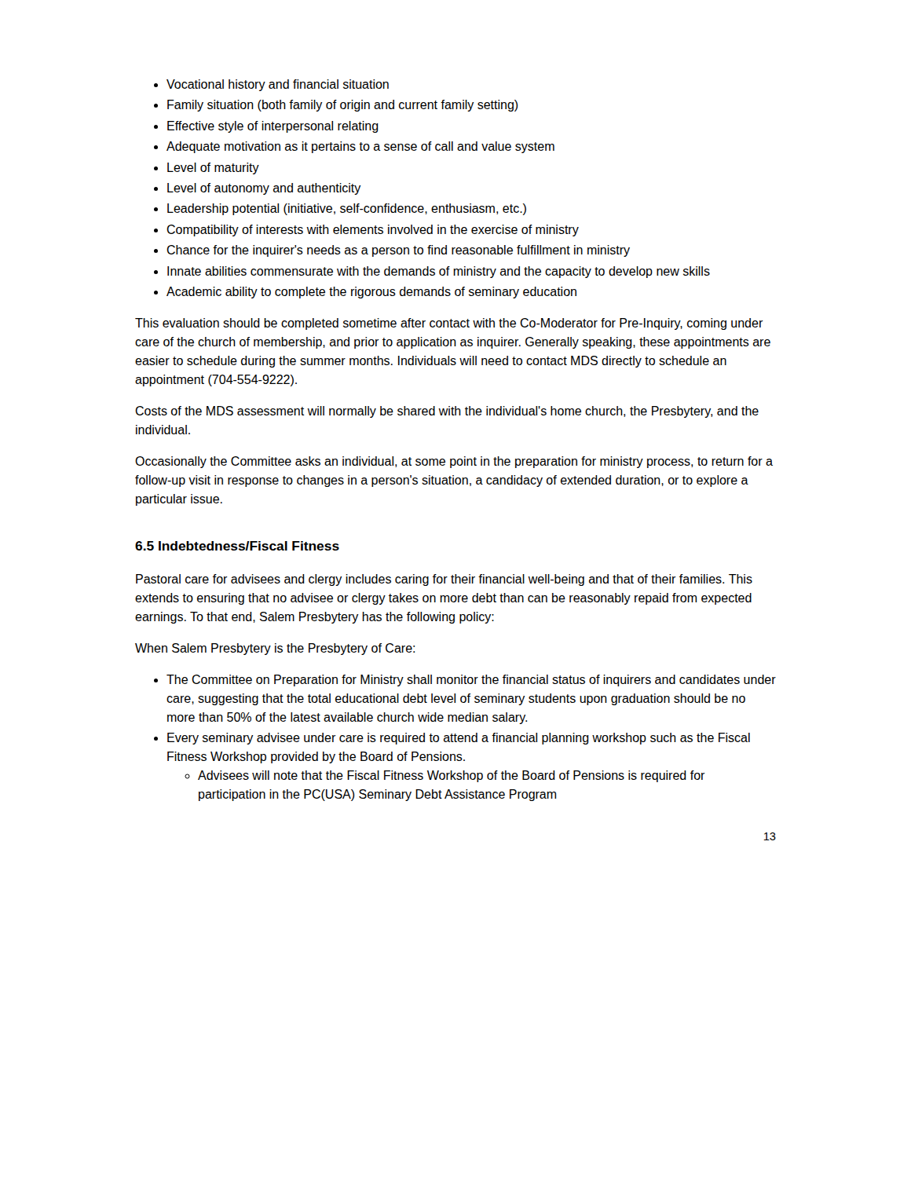Vocational history and financial situation
Family situation (both family of origin and current family setting)
Effective style of interpersonal relating
Adequate motivation as it pertains to a sense of call and value system
Level of maturity
Level of autonomy and authenticity
Leadership potential (initiative, self-confidence, enthusiasm, etc.)
Compatibility of interests with elements involved in the exercise of ministry
Chance for the inquirer's needs as a person to find reasonable fulfillment in ministry
Innate abilities commensurate with the demands of ministry and the capacity to develop new skills
Academic ability to complete the rigorous demands of seminary education
This evaluation should be completed sometime after contact with the Co-Moderator for Pre-Inquiry, coming under care of the church of membership, and prior to application as inquirer. Generally speaking, these appointments are easier to schedule during the summer months. Individuals will need to contact MDS directly to schedule an appointment (704-554-9222).
Costs of the MDS assessment will normally be shared with the individual's home church, the Presbytery, and the individual.
Occasionally the Committee asks an individual, at some point in the preparation for ministry process, to return for a follow-up visit in response to changes in a person's situation, a candidacy of extended duration, or to explore a particular issue.
6.5 Indebtedness/Fiscal Fitness
Pastoral care for advisees and clergy includes caring for their financial well-being and that of their families. This extends to ensuring that no advisee or clergy takes on more debt than can be reasonably repaid from expected earnings. To that end, Salem Presbytery has the following policy:
When Salem Presbytery is the Presbytery of Care:
The Committee on Preparation for Ministry shall monitor the financial status of inquirers and candidates under care, suggesting that the total educational debt level of seminary students upon graduation should be no more than 50% of the latest available church wide median salary.
Every seminary advisee under care is required to attend a financial planning workshop such as the Fiscal Fitness Workshop provided by the Board of Pensions.
Advisees will note that the Fiscal Fitness Workshop of the Board of Pensions is required for participation in the PC(USA) Seminary Debt Assistance Program
13